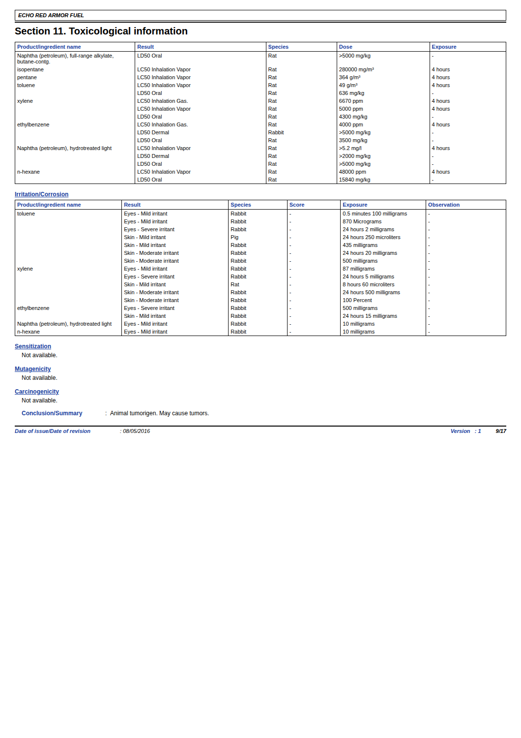ECHO RED ARMOR FUEL
Section 11. Toxicological information
| Product/ingredient name | Result | Species | Dose | Exposure |
| --- | --- | --- | --- | --- |
| Naphtha (petroleum), full-range alkylate, butane-contg. | LD50 Oral | Rat | >5000 mg/kg | - |
| isopentane | LC50 Inhalation Vapor | Rat | 280000 mg/m³ | 4 hours |
| pentane | LC50 Inhalation Vapor | Rat | 364 g/m³ | 4 hours |
| toluene | LC50 Inhalation Vapor | Rat | 49 g/m³ | 4 hours |
| LD50 Oral | Rat | 636 mg/kg | - |
| xylene | LC50 Inhalation Gas. | Rat | 6670 ppm | 4 hours |
| LC50 Inhalation Vapor | Rat | 5000 ppm | 4 hours |
| LD50 Oral | Rat | 4300 mg/kg | - |
| ethylbenzene | LC50 Inhalation Gas. | Rat | 4000 ppm | 4 hours |
| LD50 Dermal | Rabbit | >5000 mg/kg | - |
| LD50 Oral | Rat | 3500 mg/kg | - |
| Naphtha (petroleum), hydrotreated light | LC50 Inhalation Vapor | Rat | >5.2 mg/l | 4 hours |
| LD50 Dermal | Rat | >2000 mg/kg | - |
| LD50 Oral | Rat | >5000 mg/kg | - |
| n-hexane | LC50 Inhalation Vapor | Rat | 48000 ppm | 4 hours |
| LD50 Oral | Rat | 15840 mg/kg | - |
Irritation/Corrosion
| Product/ingredient name | Result | Species | Score | Exposure | Observation |
| --- | --- | --- | --- | --- | --- |
| toluene | Eyes - Mild irritant | Rabbit | - | 0.5 minutes 100 milligrams | - |
| Eyes - Mild irritant | Rabbit | - | 870 Micrograms | - |
| Eyes - Severe irritant | Rabbit | - | 24 hours 2 milligrams | - |
| Skin - Mild irritant | Pig | - | 24 hours 250 microliters | - |
| Skin - Mild irritant | Rabbit | - | 435 milligrams | - |
| Skin - Moderate irritant | Rabbit | - | 24 hours 20 milligrams | - |
| Skin - Moderate irritant | Rabbit | - | 500 milligrams | - |
| xylene | Eyes - Mild irritant | Rabbit | - | 87 milligrams | - |
| Eyes - Severe irritant | Rabbit | - | 24 hours 5 milligrams | - |
| Skin - Mild irritant | Rat | - | 8 hours 60 microliters | - |
| Skin - Moderate irritant | Rabbit | - | 24 hours 500 milligrams | - |
| Skin - Moderate irritant | Rabbit | - | 100 Percent | - |
| ethylbenzene | Eyes - Severe irritant | Rabbit | - | 500 milligrams | - |
| Skin - Mild irritant | Rabbit | - | 24 hours 15 milligrams | - |
| Naphtha (petroleum), hydrotreated light | Eyes - Mild irritant | Rabbit | - | 10 milligrams | - |
| n-hexane | Eyes - Mild irritant | Rabbit | - | 10 milligrams | - |
Sensitization
Not available.
Mutagenicity
Not available.
Carcinogenicity
Not available.
Conclusion/Summary: Animal tumorigen. May cause tumors.
Date of issue/Date of revision
: 08/05/2016
Version : 19/17